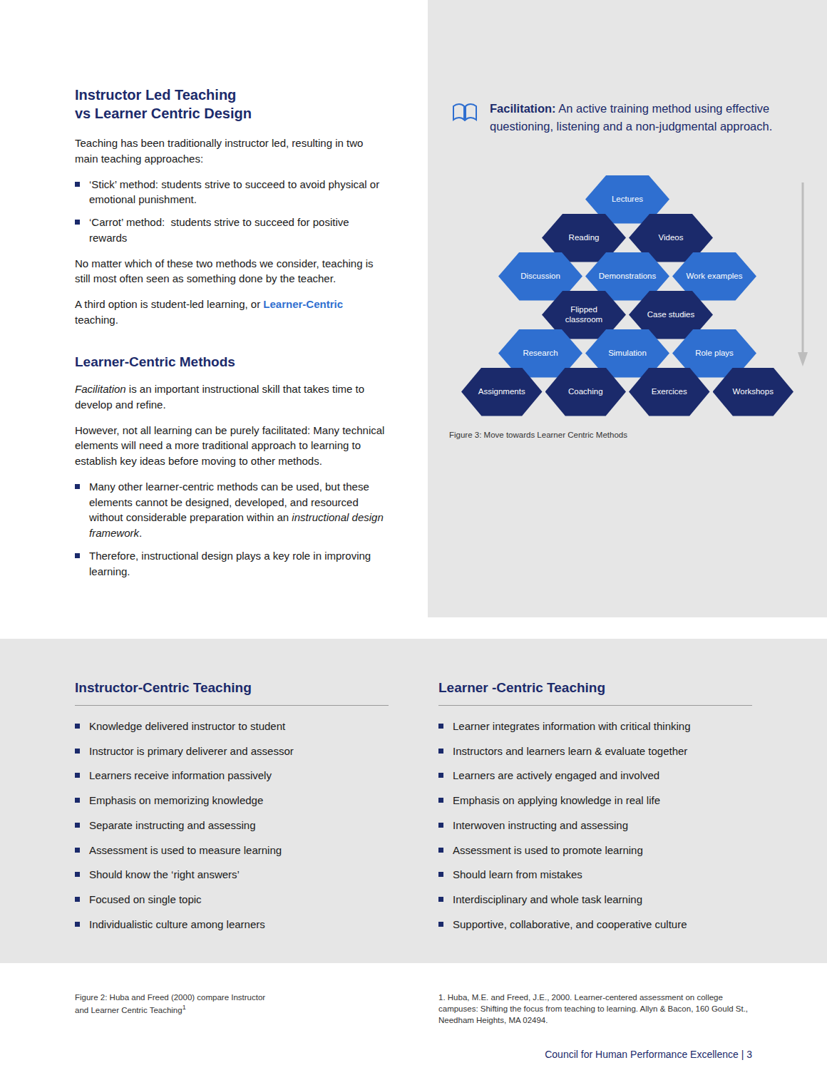Instructor Led Teaching
vs Learner Centric Design
Teaching has been traditionally instructor led, resulting in two main teaching approaches:
‘Stick’ method: students strive to succeed to avoid physical or emotional punishment.
‘Carrot’ method: students strive to succeed for positive rewards
No matter which of these two methods we consider, teaching is still most often seen as something done by the teacher.
A third option is student-led learning, or Learner-Centric teaching.
Learner-Centric Methods
Facilitation is an important instructional skill that takes time to develop and refine.
However, not all learning can be purely facilitated: Many technical elements will need a more traditional approach to learning to establish key ideas before moving to other methods.
Many other learner-centric methods can be used, but these elements cannot be designed, developed, and resourced without considerable preparation within an instructional design framework.
Therefore, instructional design plays a key role in improving learning.
Facilitation: An active training method using effective questioning, listening and a non-judgmental approach.
Lectures
Reading
Videos
Discussion
Demonstrations
Work examples
Flipped
classroom
Case studies
Research
Simulation
Role plays
Assignments
Coaching
Exercices
Workshops
Figure 3: Move towards Learner Centric Methods
Instructor-Centric Teaching
Knowledge delivered instructor to student
Instructor is primary deliverer and assessor
Learners receive information passively
Emphasis on memorizing knowledge
Separate instructing and assessing
Assessment is used to measure learning
Should know the ‘right answers’
Focused on single topic
Individualistic culture among learners
Learner -Centric Teaching
Learner integrates information with critical thinking
Instructors and learners learn & evaluate together
Learners are actively engaged and involved
Emphasis on applying knowledge in real life
Interwoven instructing and assessing
Assessment is used to promote learning
Should learn from mistakes
Interdisciplinary and whole task learning
Supportive, collaborative, and cooperative culture
Figure 2: Huba and Freed (2000) compare Instructor
and Learner Centric Teaching1
1. Huba, M.E. and Freed, J.E., 2000. Learner-centered assessment on college campuses: Shifting the focus from teaching to learning. Allyn & Bacon, 160 Gould St., Needham Heights, MA 02494.
Council for Human Performance Excellence | 3